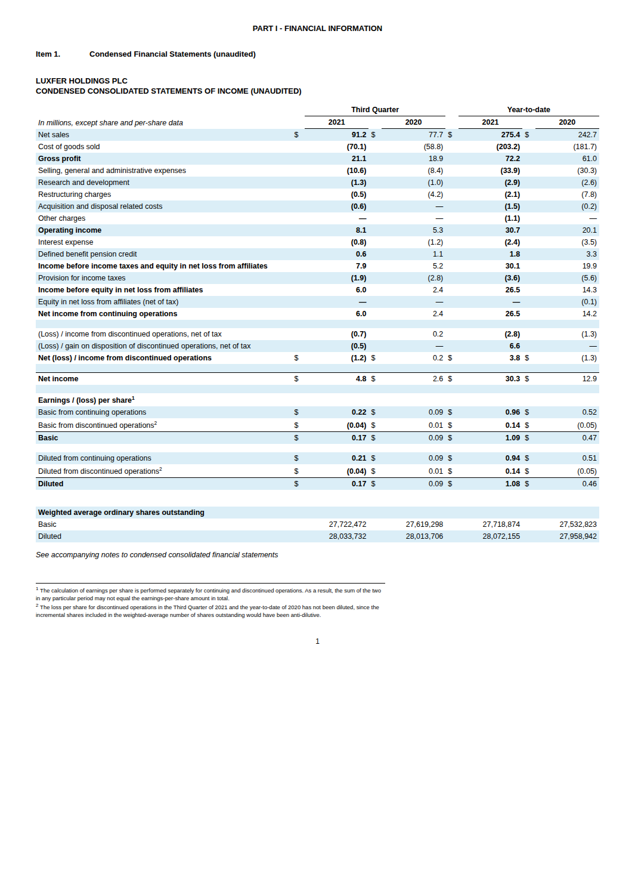PART I - FINANCIAL INFORMATION
Item 1. Condensed Financial Statements (unaudited)
LUXFER HOLDINGS PLC
CONDENSED CONSOLIDATED STATEMENTS OF INCOME (UNAUDITED)
| | | Third Quarter | | Year-to-date |
| --- | --- | --- | --- | --- |
| In millions, except share and per-share data | | 2021 | | 2020 | | 2021 | | 2020 |
| Net sales | $ | 91.2 | $ | 77.7 | $ | 275.4 | $ | 242.7 |
| Cost of goods sold | | (70.1) | | (58.8) | | (203.2) | | (181.7) |
| Gross profit | | 21.1 | | 18.9 | | 72.2 | | 61.0 |
| Selling, general and administrative expenses | | (10.6) | | (8.4) | | (33.9) | | (30.3) |
| Research and development | | (1.3) | | (1.0) | | (2.9) | | (2.6) |
| Restructuring charges | | (0.5) | | (4.2) | | (2.1) | | (7.8) |
| Acquisition and disposal related costs | | (0.6) | | — | | (1.5) | | (0.2) |
| Other charges | | — | | — | | (1.1) | | — |
| Operating income | | 8.1 | | 5.3 | | 30.7 | | 20.1 |
| Interest expense | | (0.8) | | (1.2) | | (2.4) | | (3.5) |
| Defined benefit pension credit | | 0.6 | | 1.1 | | 1.8 | | 3.3 |
| Income before income taxes and equity in net loss from affiliates | | 7.9 | | 5.2 | | 30.1 | | 19.9 |
| Provision for income taxes | | (1.9) | | (2.8) | | (3.6) | | (5.6) |
| Income before equity in net loss from affiliates | | 6.0 | | 2.4 | | 26.5 | | 14.3 |
| Equity in net loss from affiliates (net of tax) | | — | | — | | — | | (0.1) |
| Net income from continuing operations | | 6.0 | | 2.4 | | 26.5 | | 14.2 |
| (Loss) / income from discontinued operations, net of tax | | (0.7) | | 0.2 | | (2.8) | | (1.3) |
| (Loss) / gain on disposition of discontinued operations, net of tax | | (0.5) | | — | | 6.6 | | — |
| Net (loss) / income from discontinued operations | $ | (1.2) | $ | 0.2 | $ | 3.8 | $ | (1.3) |
| Net income | $ | 4.8 | $ | 2.6 | $ | 30.3 | $ | 12.9 |
| Earnings / (loss) per share 1 | | | | | | | | |
| Basic from continuing operations | $ | 0.22 | $ | 0.09 | $ | 0.96 | $ | 0.52 |
| Basic from discontinued operations 2 | $ | (0.04) | $ | 0.01 | $ | 0.14 | $ | (0.05) |
| Basic | $ | 0.17 | $ | 0.09 | $ | 1.09 | $ | 0.47 |
| Diluted from continuing operations | $ | 0.21 | $ | 0.09 | $ | 0.94 | $ | 0.51 |
| Diluted from discontinued operations 2 | $ | (0.04) | $ | 0.01 | $ | 0.14 | $ | (0.05) |
| Diluted | $ | 0.17 | $ | 0.09 | $ | 1.08 | $ | 0.46 |
| Weighted average ordinary shares outstanding | | | | | | | | |
| Basic | | 27,722,472 | | 27,619,298 | | 27,718,874 | | 27,532,823 |
| Diluted | | 28,033,732 | | 28,013,706 | | 28,072,155 | | 27,958,942 |
See accompanying notes to condensed consolidated financial statements
1 The calculation of earnings per share is performed separately for continuing and discontinued operations. As a result, the sum of the two in any particular period may not equal the earnings-per-share amount in total.
2 The loss per share for discontinued operations in the Third Quarter of 2021 and the year-to-date of 2020 has not been diluted, since the incremental shares included in the weighted-average number of shares outstanding would have been anti-dilutive.
1